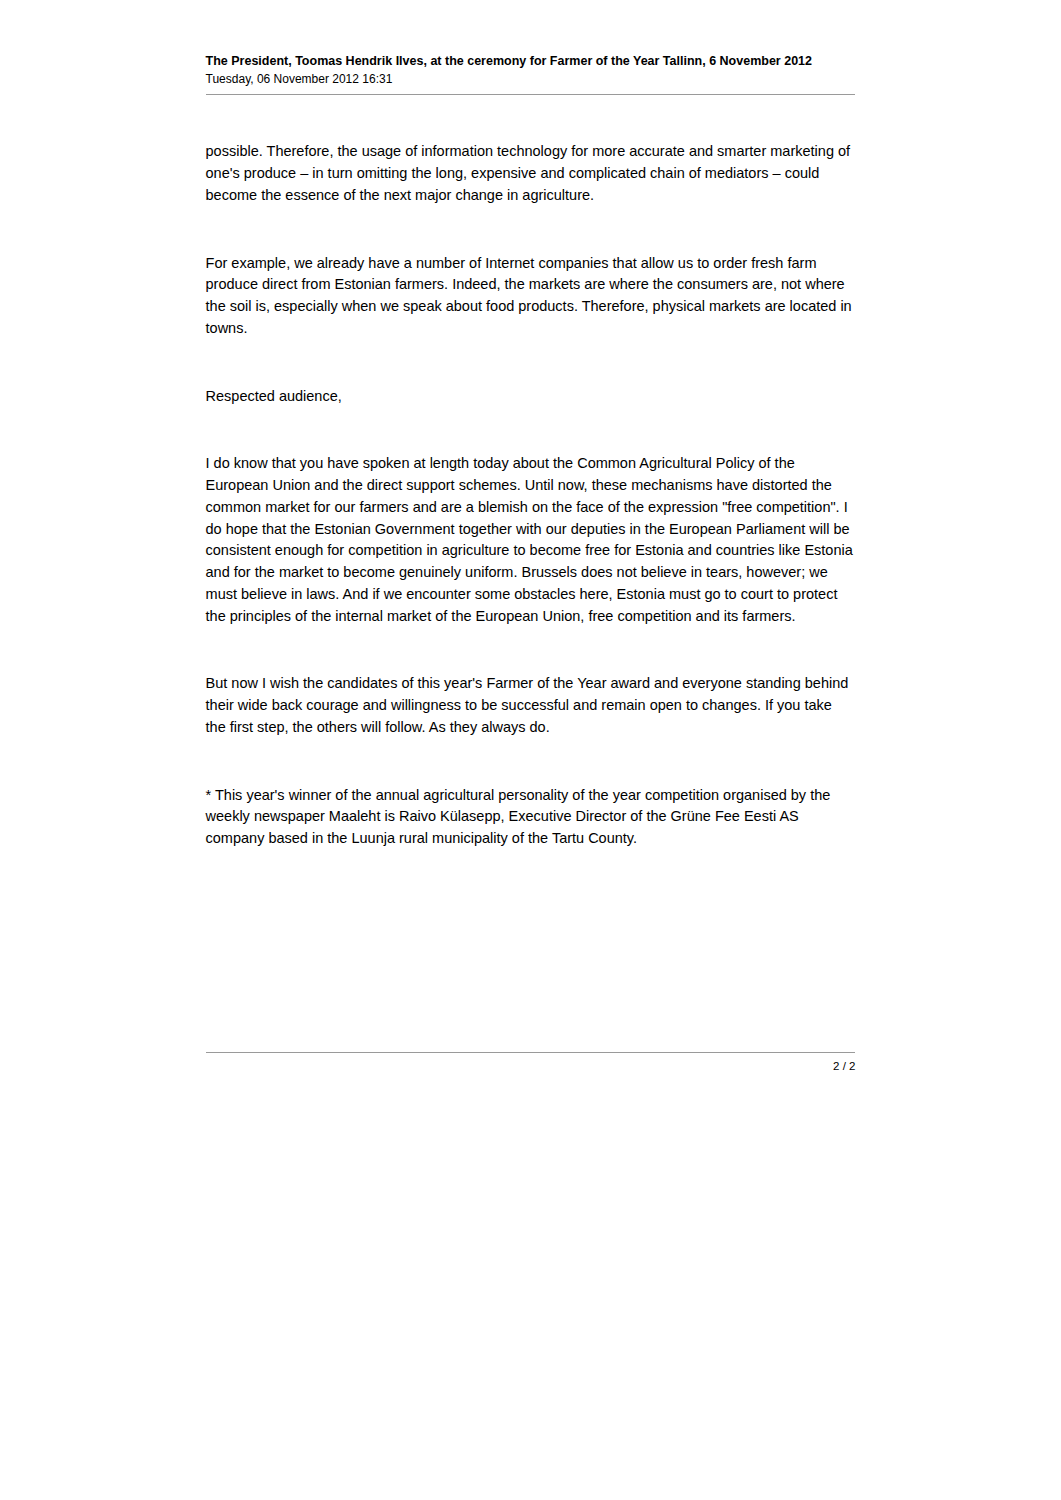The President, Toomas Hendrik Ilves, at the ceremony for Farmer of the Year Tallinn, 6 November 2012
Tuesday, 06 November 2012 16:31
possible. Therefore, the usage of information technology for more accurate and smarter marketing of one's produce – in turn omitting the long, expensive and complicated chain of mediators – could become the essence of the next major change in agriculture.
For example, we already have a number of Internet companies that allow us to order fresh farm produce direct from Estonian farmers. Indeed, the markets are where the consumers are, not where the soil is, especially when we speak about food products. Therefore, physical markets are located in towns.
Respected audience,
I do know that you have spoken at length today about the Common Agricultural Policy of the European Union and the direct support schemes. Until now, these mechanisms have distorted the common market for our farmers and are a blemish on the face of the expression "free competition". I do hope that the Estonian Government together with our deputies in the European Parliament will be consistent enough for competition in agriculture to become free for Estonia and countries like Estonia and for the market to become genuinely uniform. Brussels does not believe in tears, however; we must believe in laws. And if we encounter some obstacles here, Estonia must go to court to protect the principles of the internal market of the European Union, free competition and its farmers.
But now I wish the candidates of this year's Farmer of the Year award and everyone standing behind their wide back courage and willingness to be successful and remain open to changes. If you take the first step, the others will follow. As they always do.
* This year's winner of the annual agricultural personality of the year competition organised by the weekly newspaper Maaleht is Raivo Külasepp, Executive Director of the Grüne Fee Eesti AS company based in the Luunja rural municipality of the Tartu County.
2 / 2